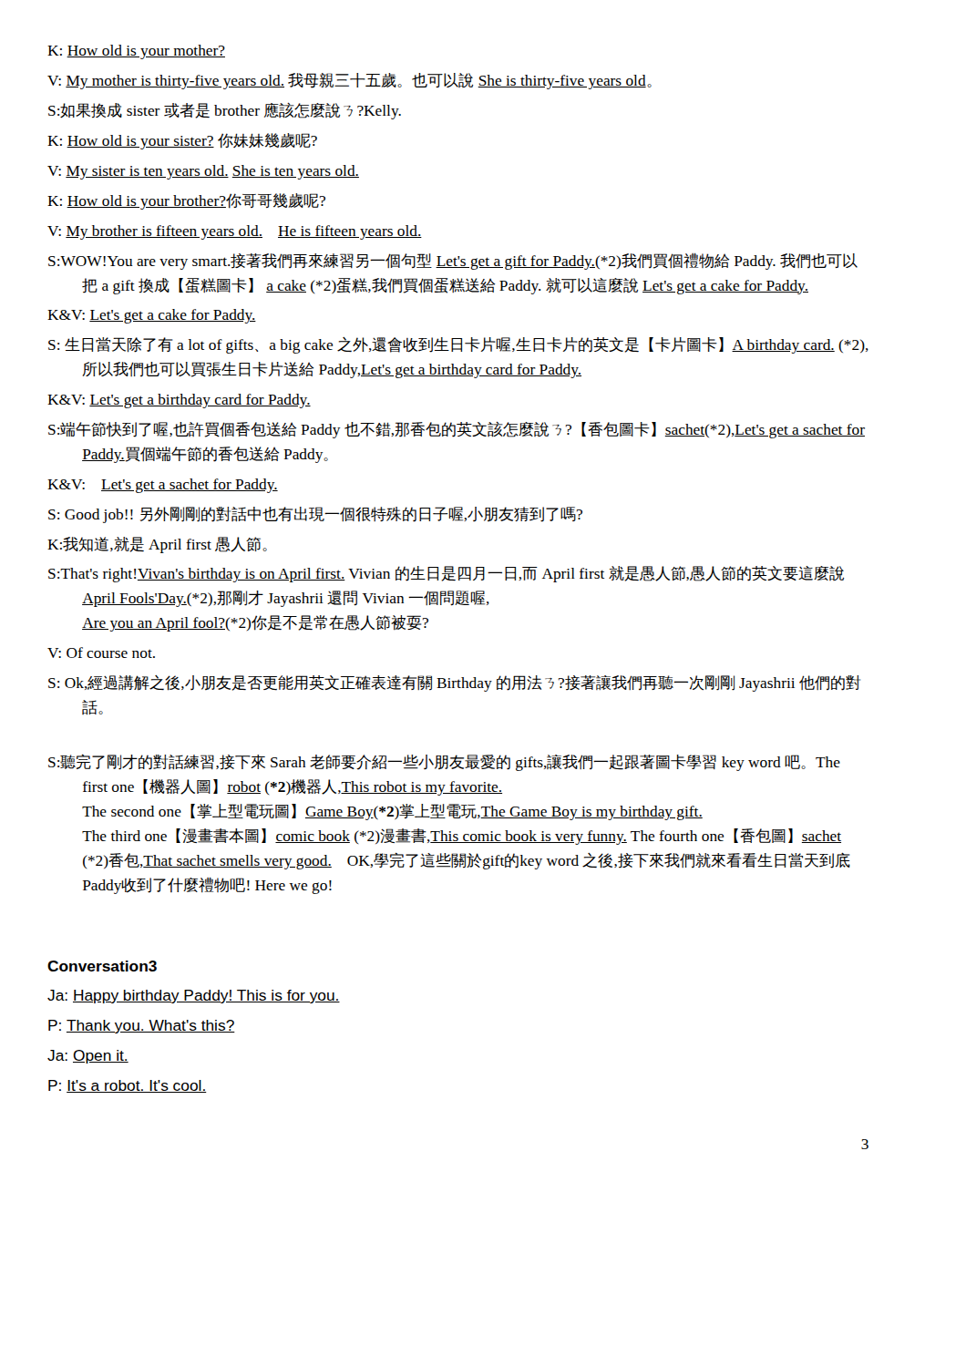K: How old is your mother?
V: My mother is thirty-five years old. 我母親三十五歲。也可以說 She is thirty-five years old。
S: 如果換成 sister 或者是 brother 應該怎麼說ㄋ?Kelly.
K: How old is your sister? 你妹妹幾歲呢?
V: My sister is ten years old. She is ten years old.
K: How old is your brother?你哥哥幾歲呢?
V: My brother is fifteen years old.　He is fifteen years old.
S: WOW!You are very smart.接著我們再來練習另一個句型 Let's get a gift for Paddy.(*2)我們買個禮物給 Paddy. 我們也可以把 a gift 換成【蛋糕圖卡】 a cake (*2)蛋糕,我們買個蛋糕送給 Paddy. 就可以這麼說 Let's get a cake for Paddy.
K&V: Let's get a cake for Paddy.
S: 生日當天除了有 a lot of gifts、a big cake 之外,還會收到生日卡片喔,生日卡片的英文是【卡片圖卡】A birthday card. (*2),所以我們也可以買張生日卡片送給 Paddy,Let's get a birthday card for Paddy.
K&V: Let's get a birthday card for Paddy.
S: 端午節快到了喔,也許買個香包送給 Paddy 也不錯,那香包的英文該怎麼說ㄋ?【香包圖卡】sachet(*2),Let's get a sachet for Paddy. 買個端午節的香包送給 Paddy。
K&V:　Let's get a sachet for Paddy.
S: Good job!! 另外剛剛的對話中也有出現一個很特殊的日子喔,小朋友猜到了嗎?
K: 我知道,就是 April first 愚人節。
S: That's right!Vivan's birthday is on April first. Vivian 的生日是四月一日,而 April first 就是愚人節,愚人節的英文要這麼說 April Fools'Day.(*2),那剛才 Jayashrii 還問 Vivian 一個問題喔,
Are you an April fool?(*2)你是不是常在愚人節被耍?
V: Of course not.
S: Ok,經過講解之後,小朋友是否更能用英文正確表達有關 Birthday 的用法ㄋ?接著讓我們再聽一次剛剛 Jayashrii 他們的對話。
S: 聽完了剛才的對話練習,接下來 Sarah 老師要介紹一些小朋友最愛的 gifts,讓我們一起跟著圖卡學習 key word 吧。The first one【機器人圖】robot (*2)機器人,This robot is my favorite.
The second one【掌上型電玩圖】Game Boy(*2)掌上型電玩,The Game Boy is my birthday gift.
The third one【漫畫書本圖】comic book (*2)漫畫書,This comic book is very funny. The fourth one【香包圖】sachet (*2)香包,That sachet smells very good.　OK,學完了這些關於gift的key word 之後,接下來我們就來看看生日當天到底Paddy收到了什麼禮物吧! Here we go!
Conversation3
Ja: Happy birthday Paddy! This is for you.
P: Thank you. What's this?
Ja: Open it.
P: It's a robot. It's cool.
3